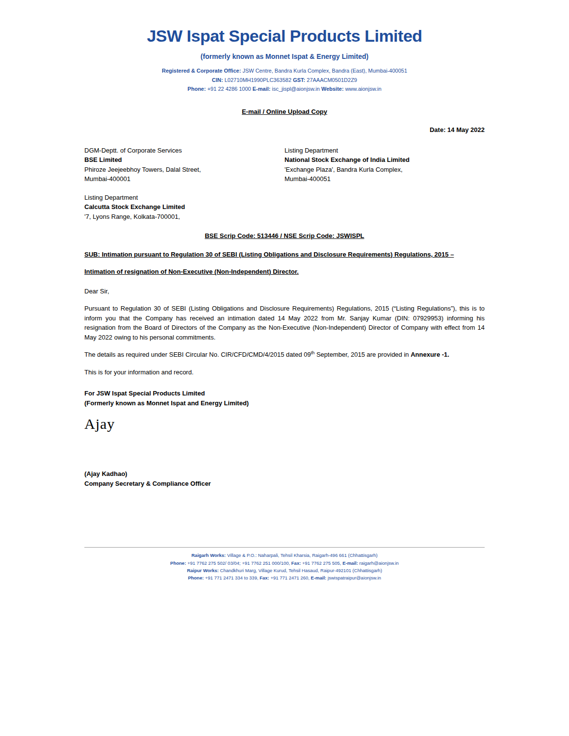JSW Ispat Special Products Limited
(formerly known as Monnet Ispat & Energy Limited)
Registered & Corporate Office: JSW Centre, Bandra Kurla Complex, Bandra (East), Mumbai-400051
CIN: L02710MH1990PLC363582 GST: 27AAACM0501D2Z9
Phone: +91 22 4286 1000 E-mail: isc_jispl@aionjsw.in Website: www.aionjsw.in
E-mail / Online Upload Copy
Date: 14 May 2022
| DGM-Deptt. of Corporate Services BSE Limited Phiroze Jeejeebhoy Towers, Dalal Street, Mumbai-400001 | Listing Department National Stock Exchange of India Limited 'Exchange Plaza', Bandra Kurla Complex, Mumbai-400051 |
Listing Department
Calcutta Stock Exchange Limited
'7, Lyons Range, Kolkata-700001,
BSE Scrip Code: 513446 / NSE Scrip Code: JSWISPL
SUB: Intimation pursuant to Regulation 30 of SEBI (Listing Obligations and Disclosure Requirements) Regulations, 2015 –
Intimation of resignation of Non-Executive (Non-Independent) Director.
Dear Sir,
Pursuant to Regulation 30 of SEBI (Listing Obligations and Disclosure Requirements) Regulations, 2015 (“Listing Regulations”), this is to inform you that the Company has received an intimation dated 14 May 2022 from Mr. Sanjay Kumar (DIN: 07929953) informing his resignation from the Board of Directors of the Company as the Non-Executive (Non-Independent) Director of Company with effect from 14 May 2022 owing to his personal commitments.
The details as required under SEBI Circular No. CIR/CFD/CMD/4/2015 dated 09th September, 2015 are provided in Annexure -1.
This is for your information and record.
For JSW Ispat Special Products Limited
(Formerly known as Monnet Ispat and Energy Limited)
Ajay
(Ajay Kadhao)
Company Secretary & Compliance Officer
Raigarh Works: Village & P.O.: Naharpali, Tehsil Kharsia, Raigarh-496 661 (Chhattisgarh)
Phone: +91 7762 275 502/ 03/04; +91 7762 251 000/100, Fax: +91 7762 275 505, E-mail: raigarh@aionjsw.in
Raipur Works: Chandkhuri Marg, Village Kurud, Tehsil Hasaud, Raipur-492101 (Chhattisgarh)
Phone: +91 771 2471 334 to 339, Fax: +91 771 2471 260, E-mail: jswispatraipur@aionjsw.in